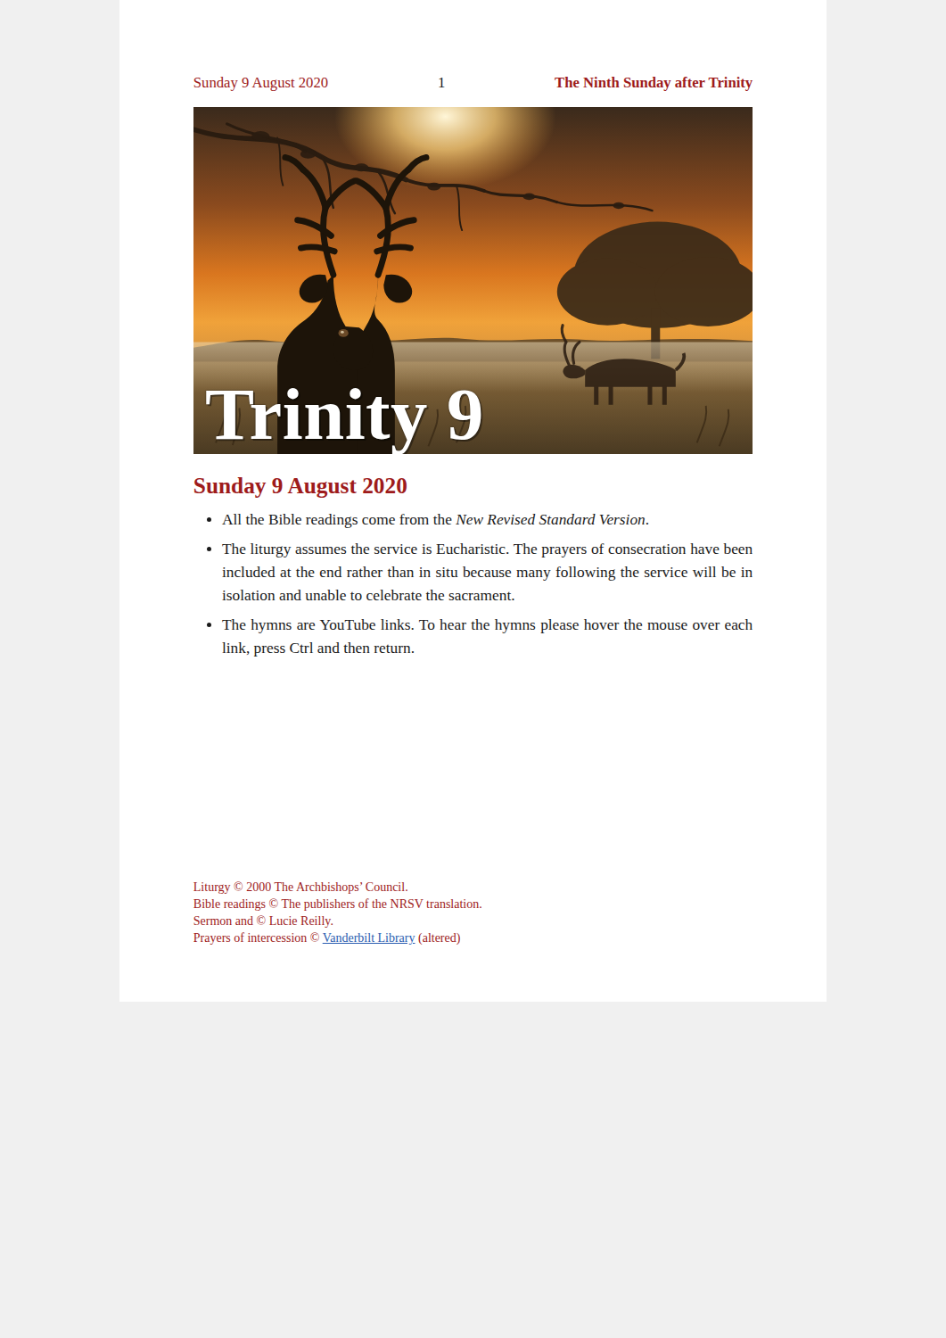Sunday 9 August 2020
1
The Ninth Sunday after Trinity
Trinity 9
Sunday 9 August 2020
All the Bible readings come from the New Revised Standard Version.
The liturgy assumes the service is Eucharistic. The prayers of consecration have been included at the end rather than in situ because many following the service will be in isolation and unable to celebrate the sacrament.
The hymns are YouTube links. To hear the hymns please hover the mouse over each link, press Ctrl and then return.
Liturgy © 2000 The Archbishops’ Council.
Bible readings © The publishers of the NRSV translation.
Sermon and © Lucie Reilly.
Prayers of intercession © Vanderbilt Library (altered)